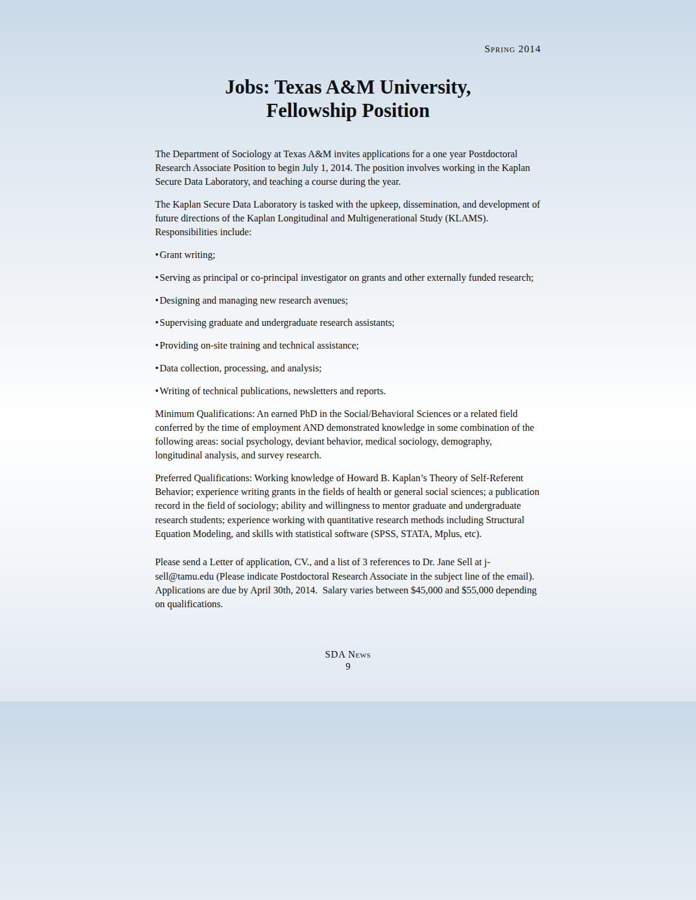Spring 2014
Jobs: Texas A&M University,
Fellowship Position
The Department of Sociology at Texas A&M invites applications for a one year Postdoctoral Research Associate Position to begin July 1, 2014. The position involves working in the Kaplan Secure Data Laboratory, and teaching a course during the year.
The Kaplan Secure Data Laboratory is tasked with the upkeep, dissemination, and development of future directions of the Kaplan Longitudinal and Multigenerational Study (KLAMS). Responsibilities include:
Grant writing;
Serving as principal or co-principal investigator on grants and other externally funded research;
Designing and managing new research avenues;
Supervising graduate and undergraduate research assistants;
Providing on-site training and technical assistance;
Data collection, processing, and analysis;
Writing of technical publications, newsletters and reports.
Minimum Qualifications: An earned PhD in the Social/Behavioral Sciences or a related field conferred by the time of employment AND demonstrated knowledge in some combination of the following areas: social psychology, deviant behavior, medical sociology, demography, longitudinal analysis, and survey research.
Preferred Qualifications: Working knowledge of Howard B. Kaplan’s Theory of Self-Referent Behavior; experience writing grants in the fields of health or general social sciences; a publication record in the field of sociology; ability and willingness to mentor graduate and undergraduate research students; experience working with quantitative research methods including Structural Equation Modeling, and skills with statistical software (SPSS, STATA, Mplus, etc).
Please send a Letter of application, CV., and a list of 3 references to Dr. Jane Sell at j-sell@tamu.edu (Please indicate Postdoctoral Research Associate in the subject line of the email). Applications are due by April 30th, 2014. Salary varies between $45,000 and $55,000 depending on qualifications.
SDA News
9